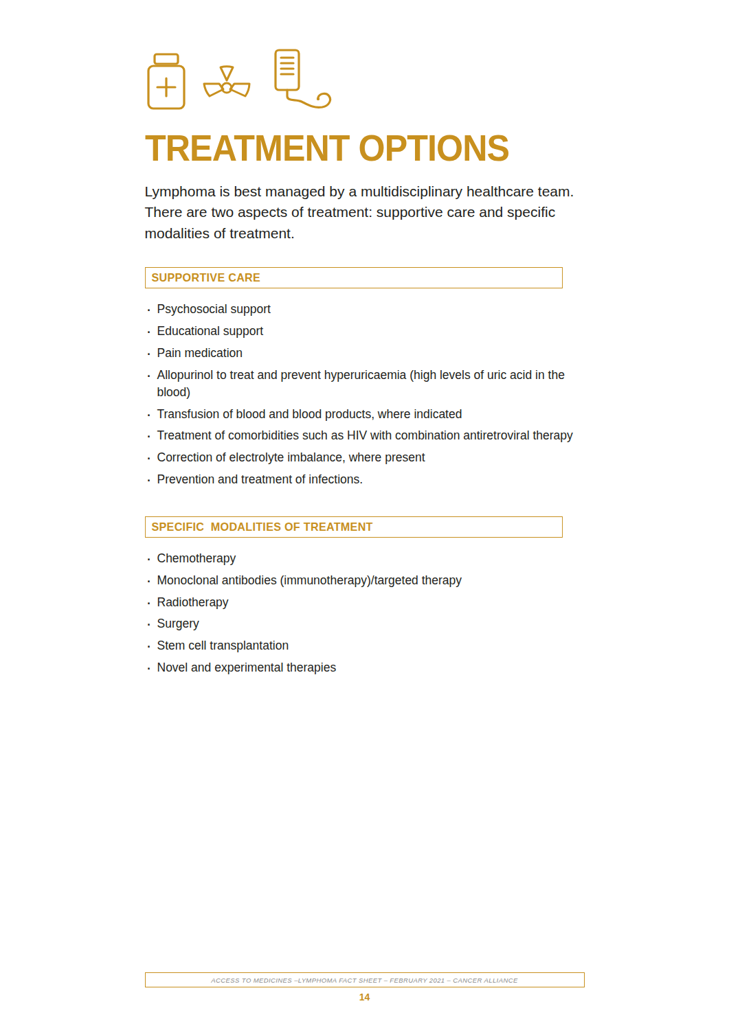TREATMENT OPTIONS
Lymphoma is best managed by a multidisciplinary healthcare team. There are two aspects of treatment: supportive care and specific modalities of treatment.
SUPPORTIVE CARE
Psychosocial support
Educational support
Pain medication
Allopurinol to treat and prevent hyperuricaemia (high levels of uric acid in the blood)
Transfusion of blood and blood products, where indicated
Treatment of comorbidities such as HIV with combination antiretroviral therapy
Correction of electrolyte imbalance, where present
Prevention and treatment of infections.
SPECIFIC MODALITIES OF TREATMENT
Chemotherapy
Monoclonal antibodies (immunotherapy)/targeted therapy
Radiotherapy
Surgery
Stem cell transplantation
Novel and experimental therapies
ACCESS TO MEDICINES –LYMPHOMA FACT SHEET – FEBRUARY 2021 – CANCER ALLIANCE
14